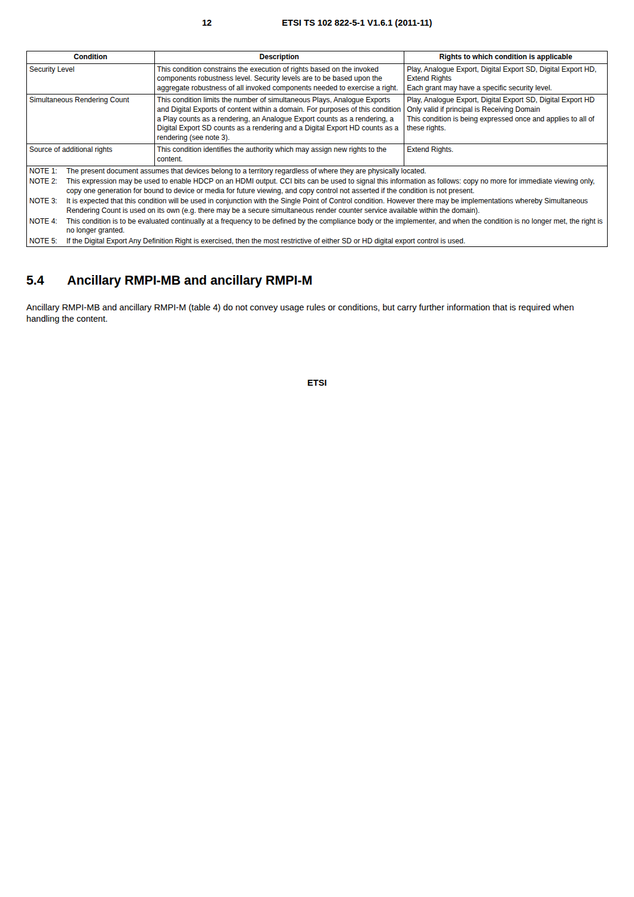12 ETSI TS 102 822-5-1 V1.6.1 (2011-11)
| Condition | Description | Rights to which condition is applicable |
| --- | --- | --- |
| Security Level | This condition constrains the execution of rights based on the invoked components robustness level. Security levels are to be based upon the aggregate robustness of all invoked components needed to exercise a right. | Play, Analogue Export, Digital Export SD, Digital Export HD, Extend Rights Each grant may have a specific security level. |
| Simultaneous Rendering Count | This condition limits the number of simultaneous Plays, Analogue Exports and Digital Exports of content within a domain. For purposes of this condition a Play counts as a rendering, an Analogue Export counts as a rendering, a Digital Export SD counts as a rendering and a Digital Export HD counts as a rendering (see note 3). | Play, Analogue Export, Digital Export SD, Digital Export HD Only valid if principal is Receiving Domain This condition is being expressed once and applies to all of these rights. |
| Source of additional rights | This condition identifies the authority which may assign new rights to the content. | Extend Rights. |
| / NOTE 1: / The present document assumes that devices belong to a territory regardless of where they are physically located. / / NOTE 2: / This expression may be used to enable HDCP on an HDMI output. CCI bits can be used to signal this information as follows: copy no more for immediate viewing only, copy one generation for bound to device or media for future viewing, and copy control not asserted if the condition is not present. / / NOTE 3: / It is expected that this condition will be used in conjunction with the Single Point of Control condition. However there may be implementations whereby Simultaneous Rendering Count is used on its own (e.g. there may be a secure simultaneous render counter service available within the domain). / / NOTE 4: / This condition is to be evaluated continually at a frequency to be defined by the compliance body or the implementer, and when the condition is no longer met, the right is no longer granted. / / NOTE 5: / If the Digital Export Any Definition Right is exercised, then the most restrictive of either SD or HD digital export control is used. / |
5.4 Ancillary RMPI-MB and ancillary RMPI-M
Ancillary RMPI-MB and ancillary RMPI-M (table 4) do not convey usage rules or conditions, but carry further information that is required when handling the content.
ETSI